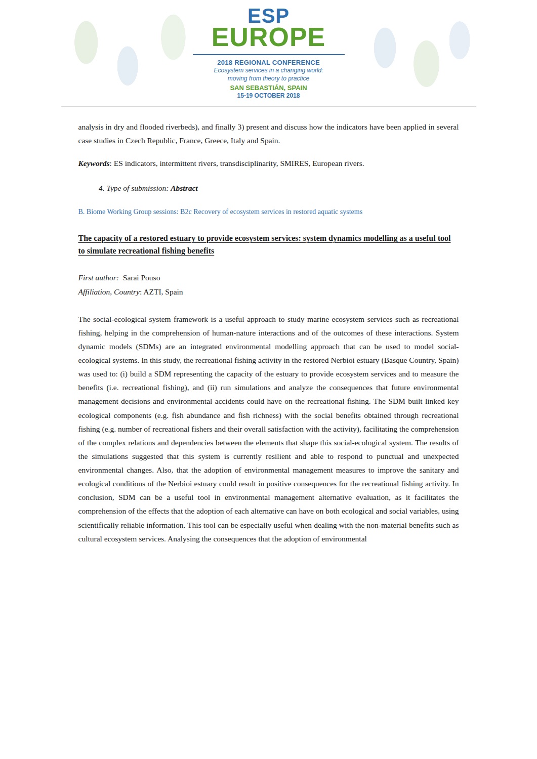ESP
EUROPE
2018 REGIONAL CONFERENCE
Ecosystem services in a changing world:
moving from theory to practice
SAN SEBASTIÁN, SPAIN
15-19 OCTOBER 2018
analysis in dry and flooded riverbeds), and finally 3) present and discuss how the indicators have been applied in several case studies in Czech Republic, France, Greece, Italy and Spain.
Keywords: ES indicators, intermittent rivers, transdisciplinarity, SMIRES, European rivers.
Type of submission: Abstract
B. Biome Working Group sessions: B2c Recovery of ecosystem services in restored aquatic systems
The capacity of a restored estuary to provide ecosystem services: system dynamics modelling as a useful tool to simulate recreational fishing benefits
First author: Sarai Pouso
Affiliation, Country: AZTI, Spain
The social-ecological system framework is a useful approach to study marine ecosystem services such as recreational fishing, helping in the comprehension of human-nature interactions and of the outcomes of these interactions. System dynamic models (SDMs) are an integrated environmental modelling approach that can be used to model social-ecological systems. In this study, the recreational fishing activity in the restored Nerbioi estuary (Basque Country, Spain) was used to: (i) build a SDM representing the capacity of the estuary to provide ecosystem services and to measure the benefits (i.e. recreational fishing), and (ii) run simulations and analyze the consequences that future environmental management decisions and environmental accidents could have on the recreational fishing. The SDM built linked key ecological components (e.g. fish abundance and fish richness) with the social benefits obtained through recreational fishing (e.g. number of recreational fishers and their overall satisfaction with the activity), facilitating the comprehension of the complex relations and dependencies between the elements that shape this social-ecological system. The results of the simulations suggested that this system is currently resilient and able to respond to punctual and unexpected environmental changes. Also, that the adoption of environmental management measures to improve the sanitary and ecological conditions of the Nerbioi estuary could result in positive consequences for the recreational fishing activity. In conclusion, SDM can be a useful tool in environmental management alternative evaluation, as it facilitates the comprehension of the effects that the adoption of each alternative can have on both ecological and social variables, using scientifically reliable information. This tool can be especially useful when dealing with the non-material benefits such as cultural ecosystem services. Analysing the consequences that the adoption of environmental